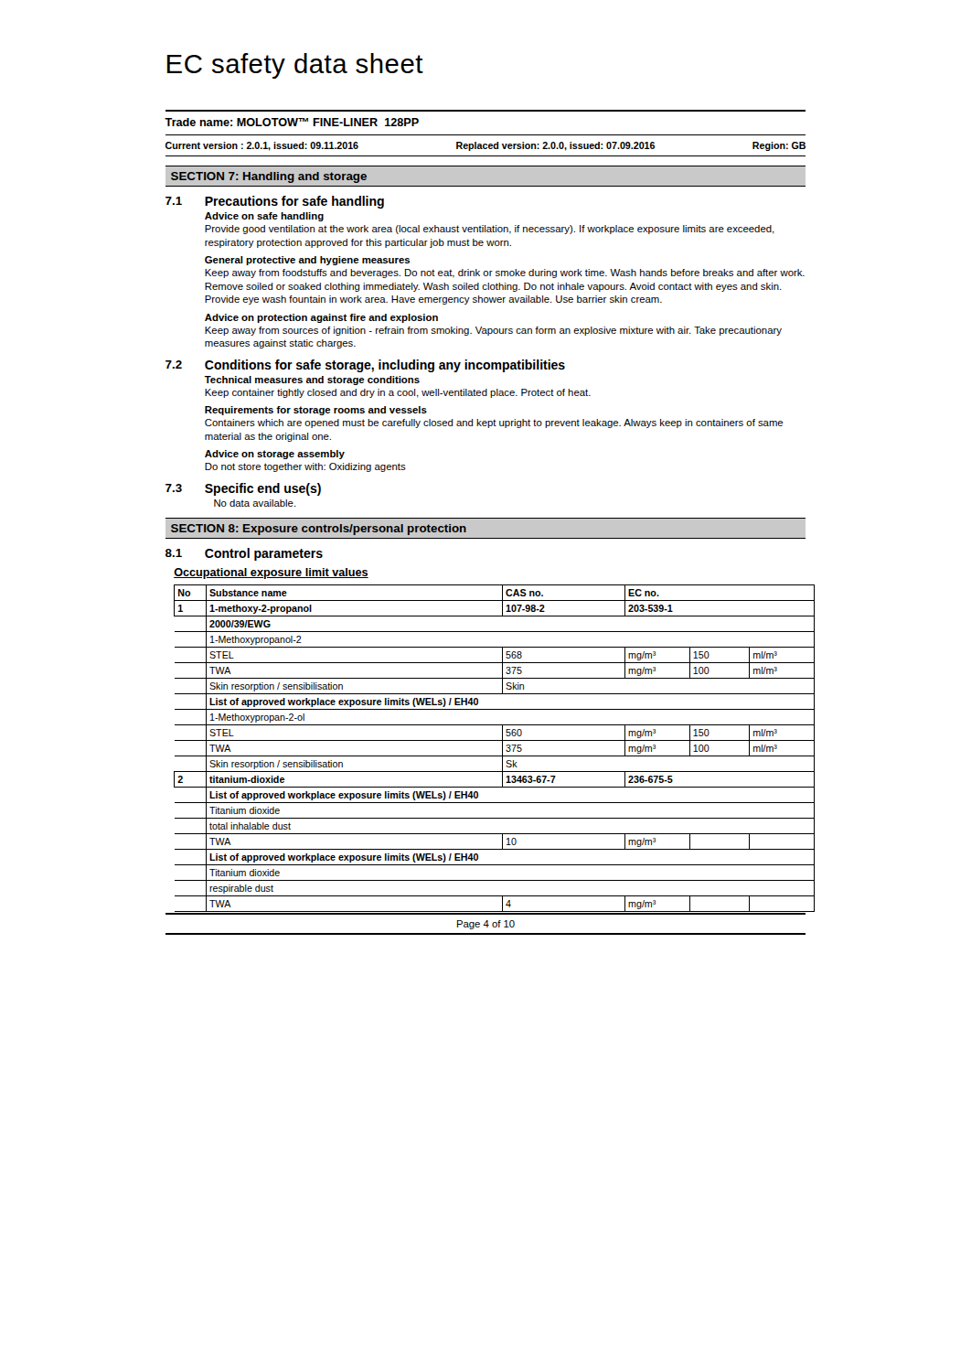EC safety data sheet
Trade name: MOLOTOW™ FINE-LINER 128PP
Current version : 2.0.1, issued: 09.11.2016
Replaced version: 2.0.0, issued: 07.09.2016
Region: GB
SECTION 7: Handling and storage
7.1
Precautions for safe handling
Advice on safe handling
Provide good ventilation at the work area (local exhaust ventilation, if necessary). If workplace exposure limits are exceeded, respiratory protection approved for this particular job must be worn.
General protective and hygiene measures
Keep away from foodstuffs and beverages. Do not eat, drink or smoke during work time. Wash hands before breaks and after work. Remove soiled or soaked clothing immediately. Wash soiled clothing. Do not inhale vapours. Avoid contact with eyes and skin. Provide eye wash fountain in work area. Have emergency shower available. Use barrier skin cream.
Advice on protection against fire and explosion
Keep away from sources of ignition - refrain from smoking. Vapours can form an explosive mixture with air. Take precautionary measures against static charges.
7.2
Conditions for safe storage, including any incompatibilities
Technical measures and storage conditions
Keep container tightly closed and dry in a cool, well-ventilated place. Protect of heat.
Requirements for storage rooms and vessels
Containers which are opened must be carefully closed and kept upright to prevent leakage. Always keep in containers of same material as the original one.
Advice on storage assembly
Do not store together with: Oxidizing agents
7.3
Specific end use(s)
No data available.
SECTION 8: Exposure controls/personal protection
8.1
Control parameters
Occupational exposure limit values
| No | Substance name | CAS no. | EC no. |
| 1 | 1-methoxy-2-propanol | 107-98-2 | 203-539-1 |
| | 2000/39/EWG |
| | 1-Methoxypropanol-2 |
| | STEL | 568 | mg/m³ | 150 | ml/m³ |
| | TWA | 375 | mg/m³ | 100 | ml/m³ |
| | Skin resorption / sensibilisation | Skin |
| | List of approved workplace exposure limits (WELs) / EH40 |
| | 1-Methoxypropan-2-ol |
| | STEL | 560 | mg/m³ | 150 | ml/m³ |
| | TWA | 375 | mg/m³ | 100 | ml/m³ |
| | Skin resorption / sensibilisation | Sk |
| 2 | titanium-dioxide | 13463-67-7 | 236-675-5 |
| | List of approved workplace exposure limits (WELs) / EH40 |
| | Titanium dioxide |
| | total inhalable dust |
| | TWA | 10 | mg/m³ | | |
| | List of approved workplace exposure limits (WELs) / EH40 |
| | Titanium dioxide |
| | respirable dust |
| | TWA | 4 | mg/m³ | | |
Page 4 of 10